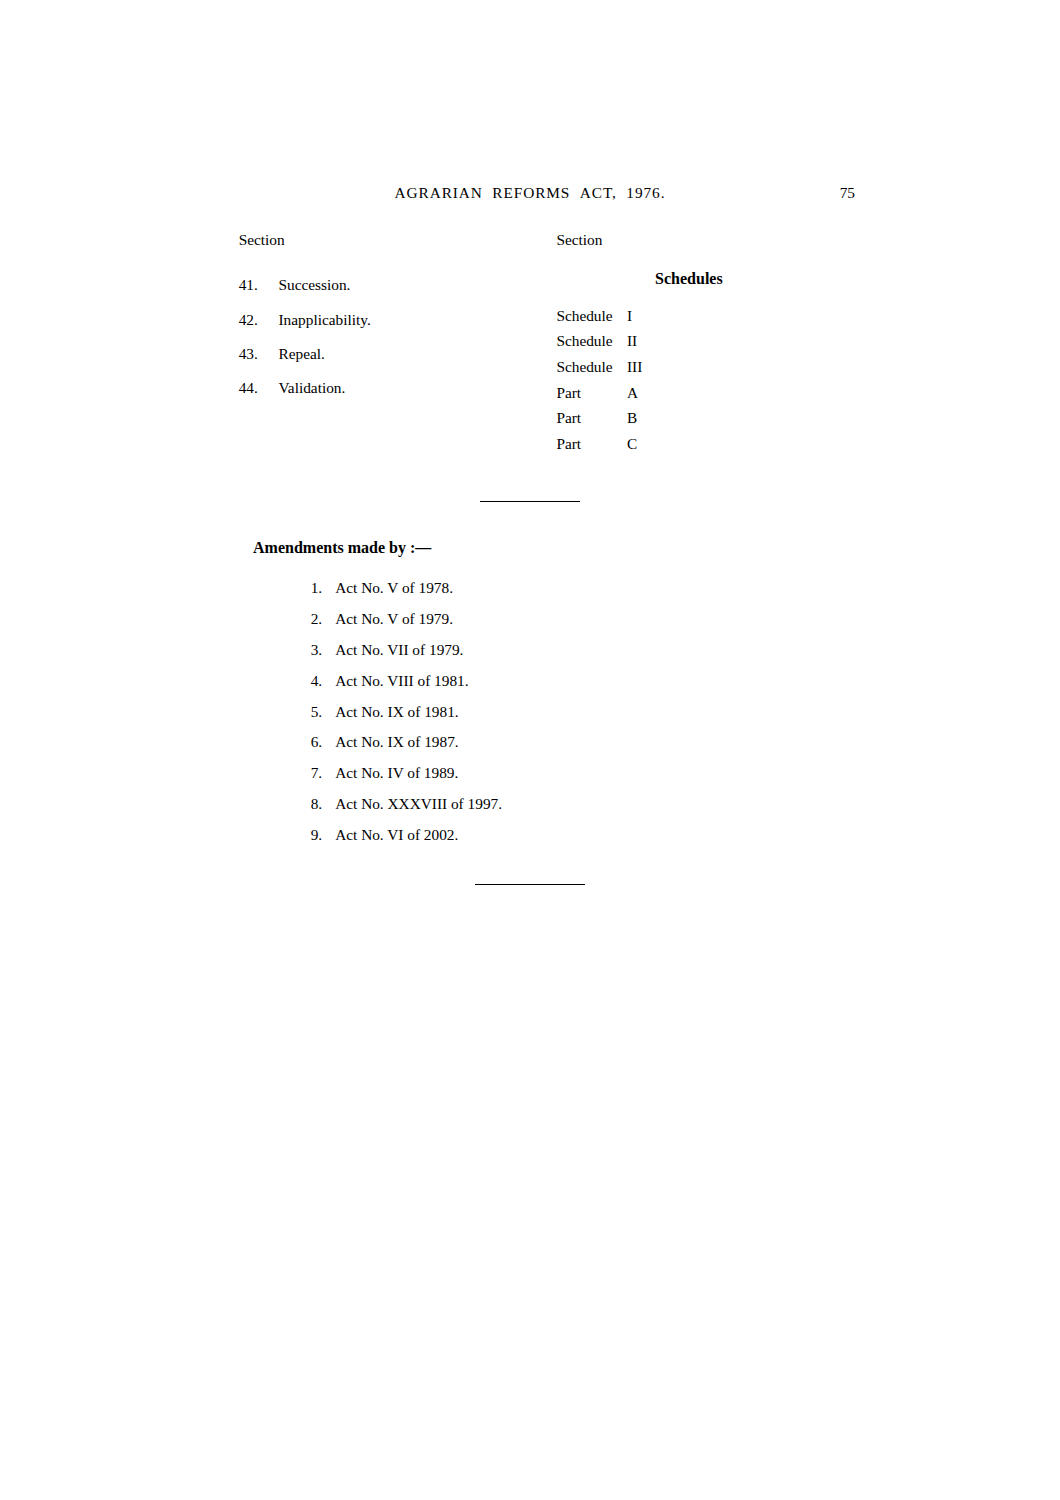AGRARIAN REFORMS ACT, 1976. 75
Section
| 41. | Succession. |
| 42. | Inapplicability. |
| 43. | Repeal. |
| 44. | Validation. |
Section
Schedules
Schedule I
Schedule II
Schedule III
Part A
Part B
Part C
Amendments made by :—
1. Act No. V of 1978.
2. Act No. V of 1979.
3. Act No. VII of 1979.
4. Act No. VIII of 1981.
5. Act No. IX of 1981.
6. Act No. IX of 1987.
7. Act No. IV of 1989.
8. Act No. XXXVIII of 1997.
9. Act No. VI of 2002.